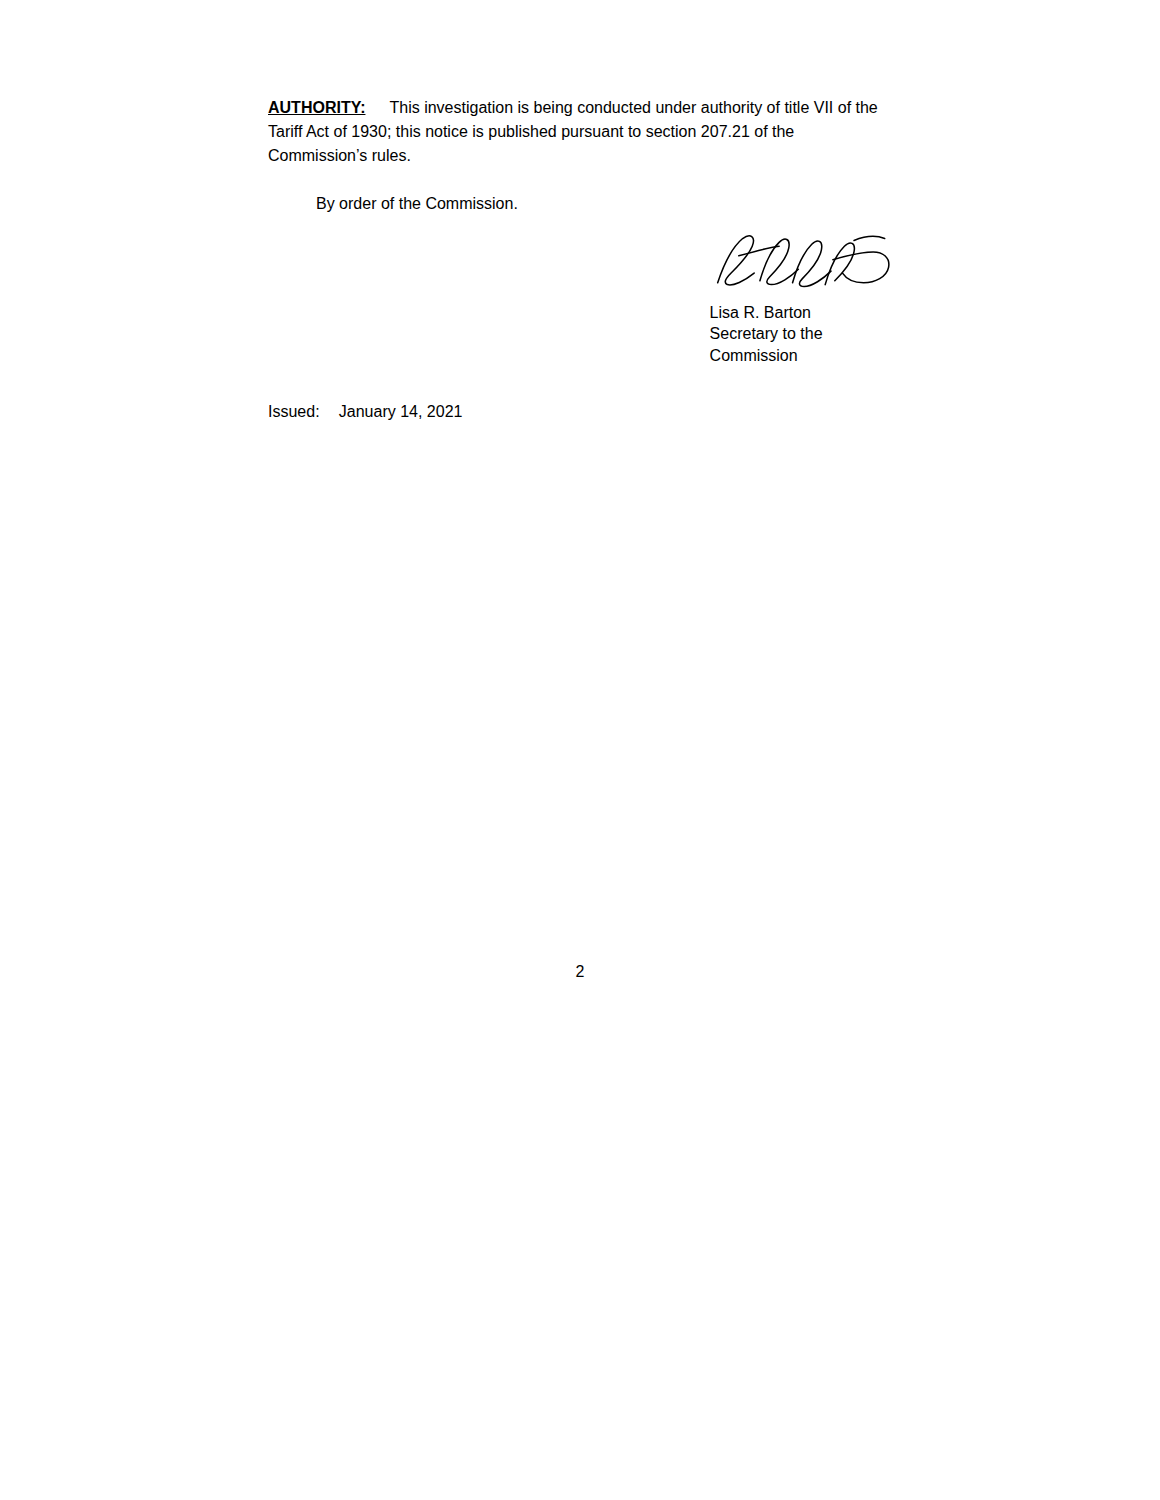AUTHORITY: This investigation is being conducted under authority of title VII of the Tariff Act of 1930; this notice is published pursuant to section 207.21 of the Commission’s rules.
By order of the Commission.
Lisa R. Barton
Secretary to the Commission
Issued: January 14, 2021
2